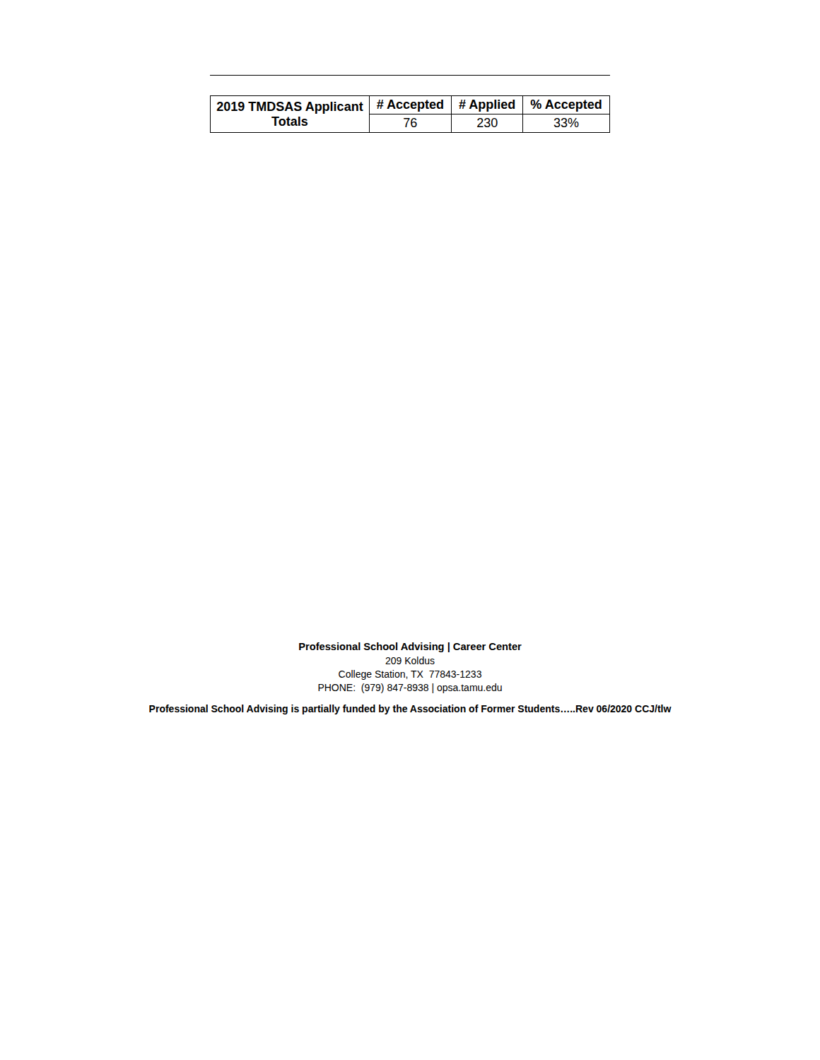| 2019 TMDSAS Applicant Totals | # Accepted | # Applied | % Accepted |
| 76 | 230 | 33% |
Professional School Advising | Career Center
209 Koldus
College Station, TX 77843-1233
PHONE: (979) 847-8938 | opsa.tamu.edu
Professional School Advising is partially funded by the Association of Former Students…..Rev 06/2020 CCJ/tlw